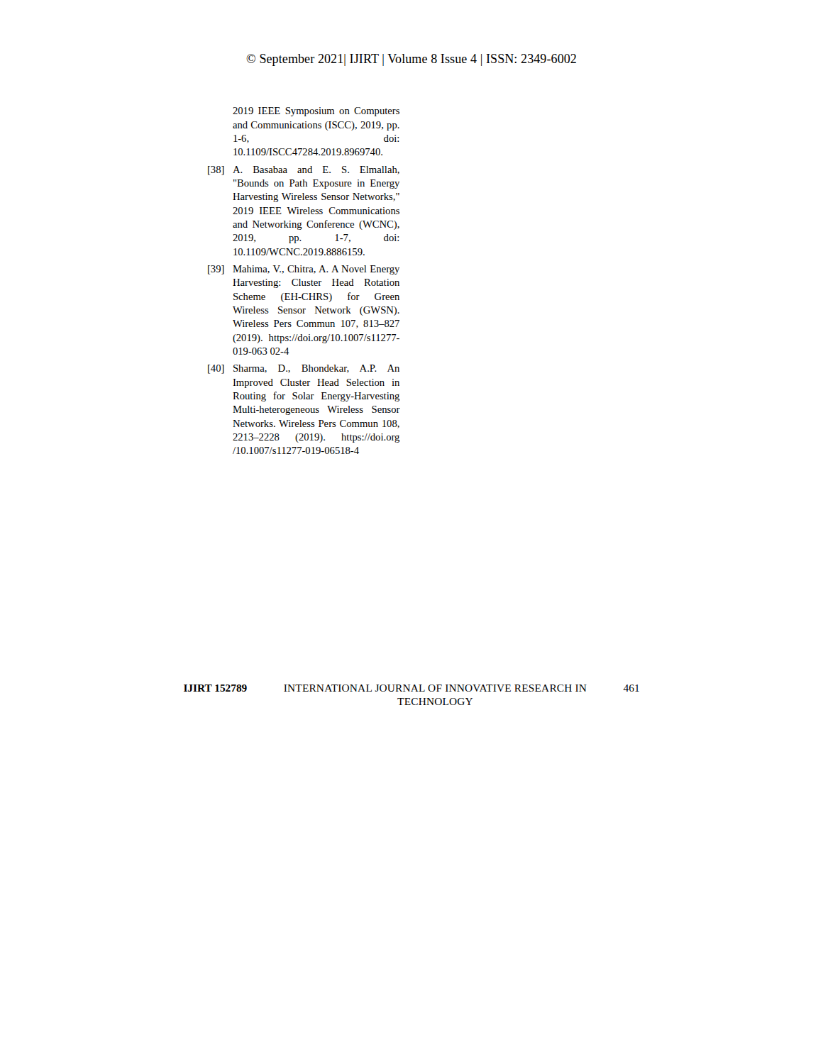© September 2021| IJIRT | Volume 8 Issue 4 | ISSN: 2349-6002
2019 IEEE Symposium on Computers and Communications (ISCC), 2019, pp. 1-6, doi: 10.1109/ISCC47284.2019.8969740.
[38] A. Basabaa and E. S. Elmallah, "Bounds on Path Exposure in Energy Harvesting Wireless Sensor Networks," 2019 IEEE Wireless Communications and Networking Conference (WCNC), 2019, pp. 1-7, doi: 10.1109/WCNC.2019.8886159.
[39] Mahima, V., Chitra, A. A Novel Energy Harvesting: Cluster Head Rotation Scheme (EH-CHRS) for Green Wireless Sensor Network (GWSN). Wireless Pers Commun 107, 813–827 (2019). https://doi.org/10.1007/s11277-019-063 02-4
[40] Sharma, D., Bhondekar, A.P. An Improved Cluster Head Selection in Routing for Solar Energy-Harvesting Multi-heterogeneous Wireless Sensor Networks. Wireless Pers Commun 108, 2213–2228 (2019). https://doi.org /10.1007/s11277-019-06518-4
IJIRT 152789
INTERNATIONAL JOURNAL OF INNOVATIVE RESEARCH IN TECHNOLOGY
461